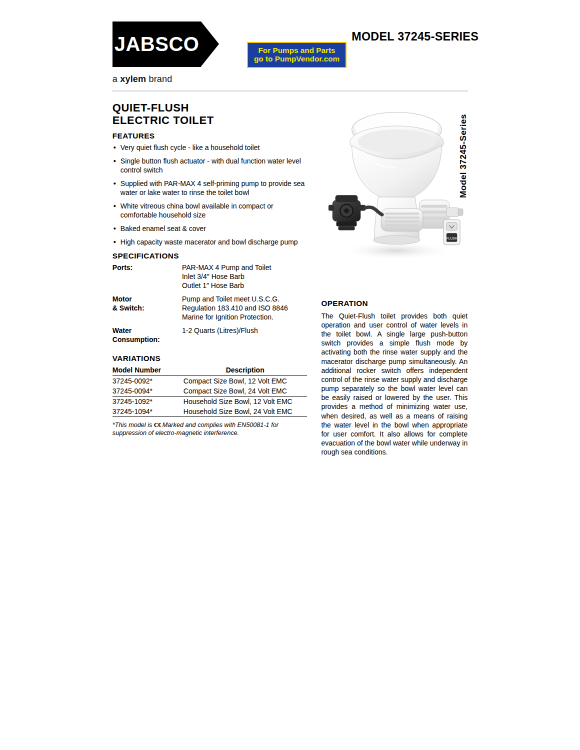JABSCO
a xylem brand
For Pumps and Parts go to PumpVendor.com
MODEL 37245-SERIES
QUIET-FLUSH
ELECTRIC TOILET
FEATURES
Very quiet flush cycle - like a household toilet
Single button flush actuator - with dual function water level control switch
Supplied with PAR-MAX 4 self-priming pump to provide sea water or lake water to rinse the toilet bowl
White vitreous china bowl available in compact or comfortable household size
Baked enamel seat & cover
High capacity waste macerator and bowl discharge pump
SPECIFICATIONS
| Ports: | PAR-MAX 4 Pump and Toilet Inlet 3/4″ Hose Barb Outlet 1″ Hose Barb |
| Motor & Switch: | Pump and Toilet meet U.S.C.G. Regulation 183.410 and ISO 8846 Marine for Ignition Protection. |
| Water Consumption: | 1-2 Quarts (Litres)/Flush |
VARIATIONS
| Model Number | Description |
| --- | --- |
| 37245-0092* | Compact Size Bowl, 12 Volt EMC |
| 37245-0094* | Compact Size Bowl, 24 Volt EMC |
| 37245-1092* | Household Size Bowl, 12 Volt EMC |
| 37245-1094* | Household Size Bowl, 24 Volt EMC |
*This model is C€ Marked and complies with EN50081-1 for suppression of electro-magnetic interference.
FLUSH
Model 37245-Series
OPERATION
The Quiet-Flush toilet provides both quiet operation and user control of water levels in the toilet bowl. A single large push-button switch provides a simple flush mode by activating both the rinse water supply and the macerator discharge pump simultaneously. An additional rocker switch offers independent control of the rinse water supply and discharge pump separately so the bowl water level can be easily raised or lowered by the user. This provides a method of minimizing water use, when desired, as well as a means of raising the water level in the bowl when appropriate for user comfort. It also allows for complete evacuation of the bowl water while underway in rough sea conditions.